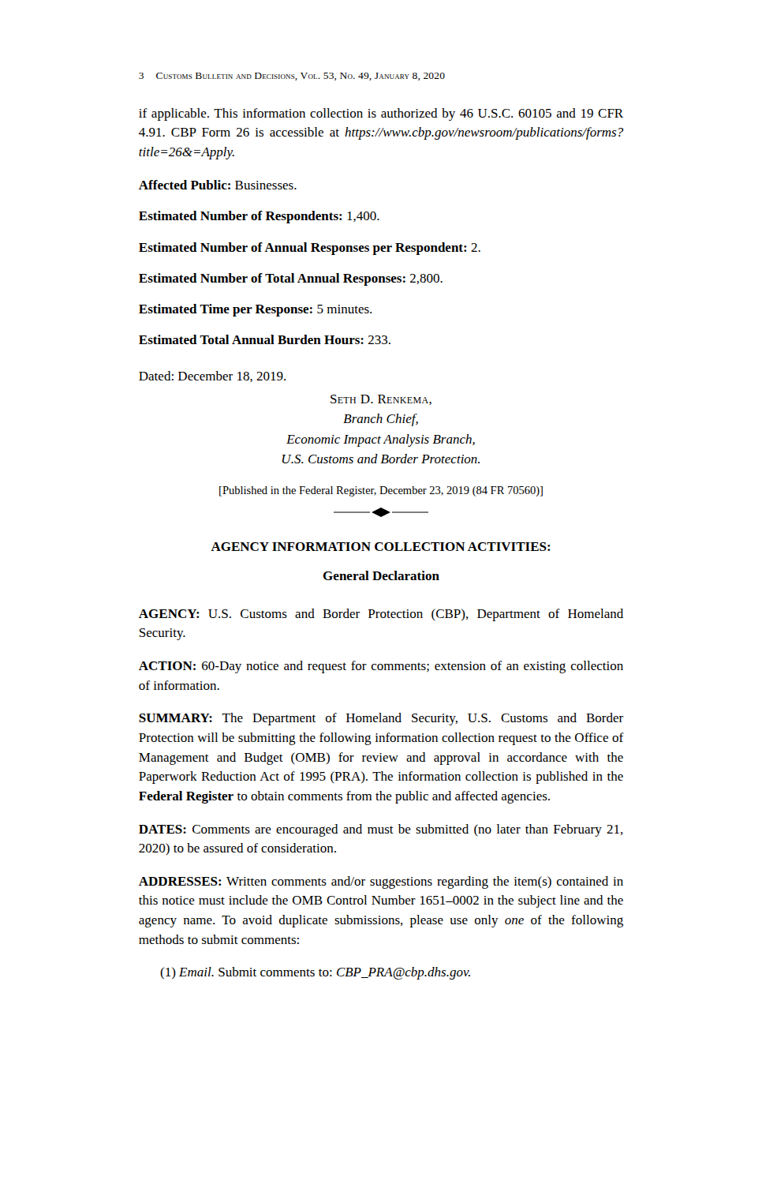3 Customs Bulletin and Decisions, Vol. 53, No. 49, January 8, 2020
if applicable. This information collection is authorized by 46 U.S.C. 60105 and 19 CFR 4.91. CBP Form 26 is accessible at https://www.cbp.gov/newsroom/publications/forms?title=26&=Apply.
Affected Public: Businesses.
Estimated Number of Respondents: 1,400.
Estimated Number of Annual Responses per Respondent: 2.
Estimated Number of Total Annual Responses: 2,800.
Estimated Time per Response: 5 minutes.
Estimated Total Annual Burden Hours: 233.
Dated: December 18, 2019.
Seth D. Renkema,
Branch Chief,
Economic Impact Analysis Branch,
U.S. Customs and Border Protection.
[Published in the Federal Register, December 23, 2019 (84 FR 70560)]
AGENCY INFORMATION COLLECTION ACTIVITIES:
General Declaration
AGENCY: U.S. Customs and Border Protection (CBP), Department of Homeland Security.
ACTION: 60-Day notice and request for comments; extension of an existing collection of information.
SUMMARY: The Department of Homeland Security, U.S. Customs and Border Protection will be submitting the following information collection request to the Office of Management and Budget (OMB) for review and approval in accordance with the Paperwork Reduction Act of 1995 (PRA). The information collection is published in the Federal Register to obtain comments from the public and affected agencies.
DATES: Comments are encouraged and must be submitted (no later than February 21, 2020) to be assured of consideration.
ADDRESSES: Written comments and/or suggestions regarding the item(s) contained in this notice must include the OMB Control Number 1651–0002 in the subject line and the agency name. To avoid duplicate submissions, please use only one of the following methods to submit comments:
(1) Email. Submit comments to: CBP_PRA@cbp.dhs.gov.